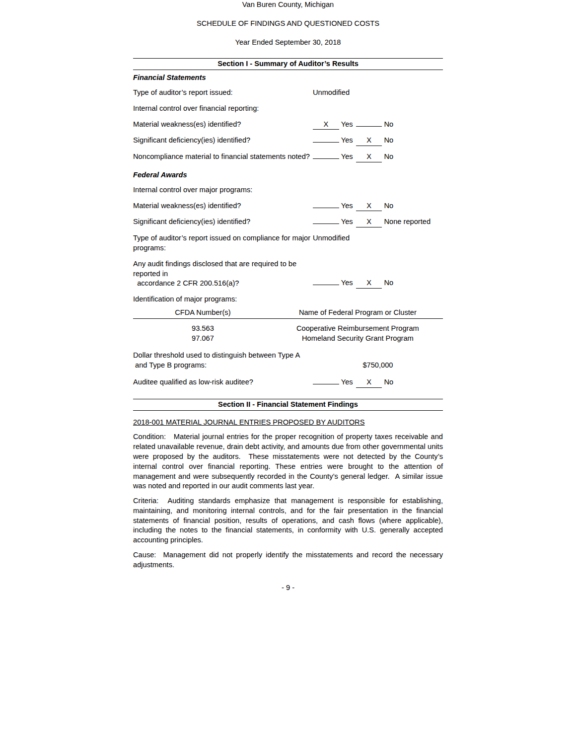Van Buren County, Michigan
SCHEDULE OF FINDINGS AND QUESTIONED COSTS
Year Ended September 30, 2018
Section I - Summary of Auditor’s Results
Financial Statements
| Type of auditor’s report issued: | Unmodified |
| Internal control over financial reporting: | |
| Material weakness(es) identified? | X Yes No |
| Significant deficiency(ies) identified? | Yes X No |
| Noncompliance material to financial statements noted? | Yes X No |
Federal Awards
| Internal control over major programs: | |
| Material weakness(es) identified? | Yes X No |
| Significant deficiency(ies) identified? | Yes X None reported |
| Type of auditor’s report issued on compliance for major programs: | Unmodified |
| Any audit findings disclosed that are required to be reported in accordance 2 CFR 200.516(a)? | Yes X No |
Identification of major programs:
| CFDA Number(s) | Name of Federal Program or Cluster |
| --- | --- |
| 93.563 97.067 | Cooperative Reimbursement Program Homeland Security Grant Program |
| Dollar threshold used to distinguish between Type A and Type B programs: | $750,000 |
| Auditee qualified as low-risk auditee? | Yes X No |
Section II - Financial Statement Findings
2018-001 MATERIAL JOURNAL ENTRIES PROPOSED BY AUDITORS
Condition: Material journal entries for the proper recognition of property taxes receivable and related unavailable revenue, drain debt activity, and amounts due from other governmental units were proposed by the auditors. These misstatements were not detected by the County’s internal control over financial reporting. These entries were brought to the attention of management and were subsequently recorded in the County’s general ledger. A similar issue was noted and reported in our audit comments last year.
Criteria: Auditing standards emphasize that management is responsible for establishing, maintaining, and monitoring internal controls, and for the fair presentation in the financial statements of financial position, results of operations, and cash flows (where applicable), including the notes to the financial statements, in conformity with U.S. generally accepted accounting principles.
Cause: Management did not properly identify the misstatements and record the necessary adjustments.
- 9 -